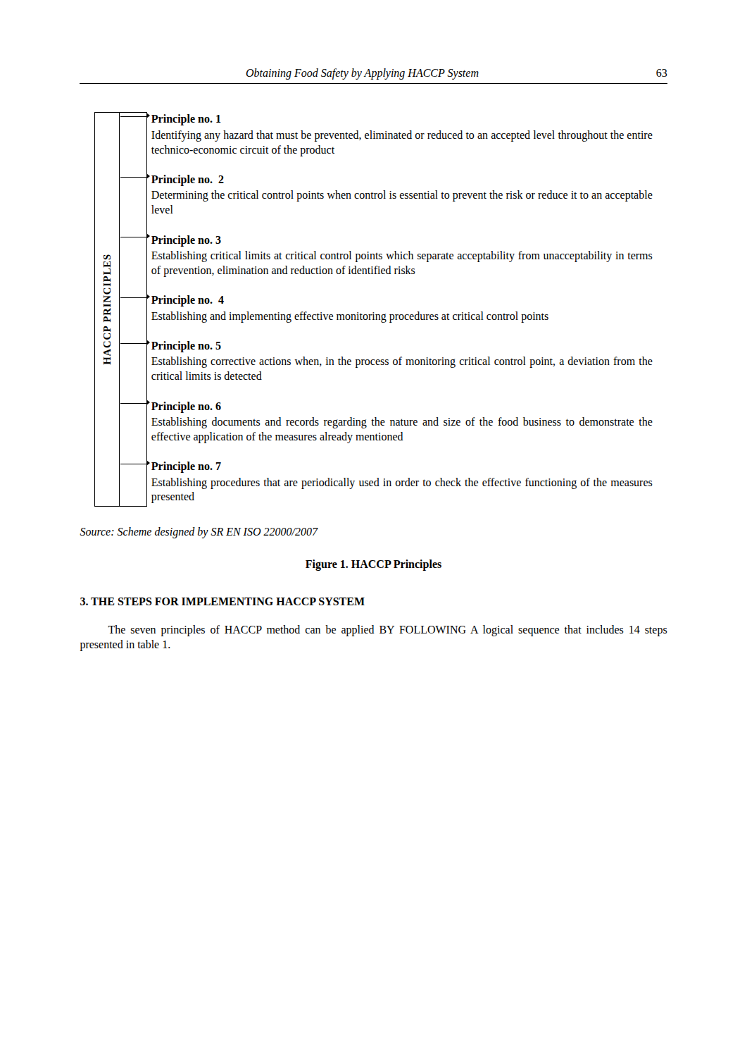Obtaining Food Safety by Applying HACCP System
63
HACCP PRINCIPLES
Principle no. 1
Identifying any hazard that must be prevented, eliminated or reduced to an accepted level throughout the entire technico-economic circuit of the product
Principle no. 2
Determining the critical control points when control is essential to prevent the risk or reduce it to an acceptable level
Principle no. 3
Establishing critical limits at critical control points which separate acceptability from unacceptability in terms of prevention, elimination and reduction of identified risks
Principle no. 4
Establishing and implementing effective monitoring procedures at critical control points
Principle no. 5
Establishing corrective actions when, in the process of monitoring critical control point, a deviation from the critical limits is detected
Principle no. 6
Establishing documents and records regarding the nature and size of the food business to demonstrate the effective application of the measures already mentioned
Principle no. 7
Establishing procedures that are periodically used in order to check the effective functioning of the measures presented
Source: Scheme designed by SR EN ISO 22000/2007
Figure 1. HACCP Principles
3. THE STEPS FOR IMPLEMENTING HACCP SYSTEM
The seven principles of HACCP method can be applied BY FOLLOWING A logical sequence that includes 14 steps presented in table 1.